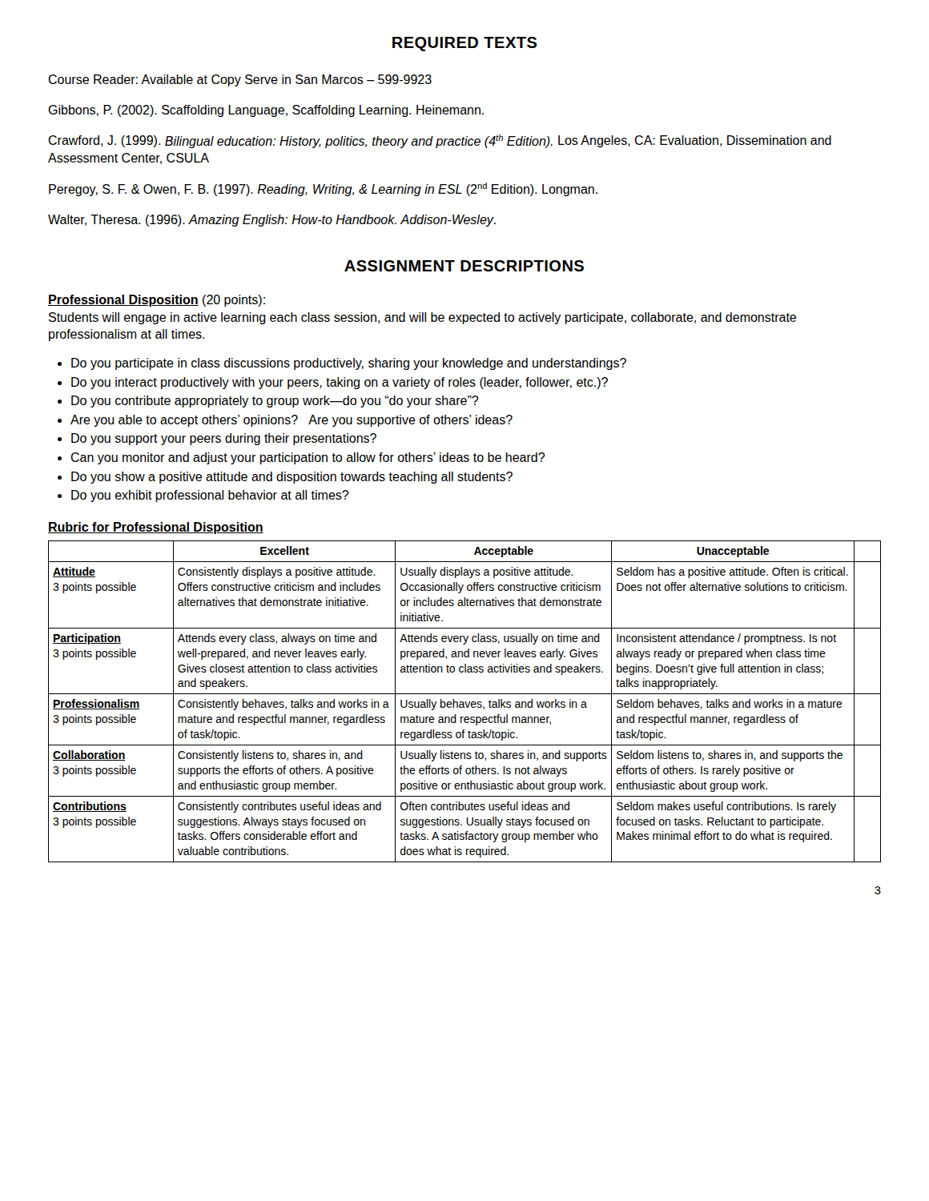REQUIRED TEXTS
Course Reader: Available at Copy Serve in San Marcos – 599-9923
Gibbons, P. (2002). Scaffolding Language, Scaffolding Learning. Heinemann.
Crawford, J. (1999). Bilingual education: History, politics, theory and practice (4th Edition). Los Angeles, CA: Evaluation, Dissemination and Assessment Center, CSULA
Peregoy, S. F. & Owen, F. B. (1997). Reading, Writing, & Learning in ESL (2nd Edition). Longman.
Walter, Theresa. (1996). Amazing English: How-to Handbook. Addison-Wesley.
ASSIGNMENT DESCRIPTIONS
Professional Disposition (20 points):
Students will engage in active learning each class session, and will be expected to actively participate, collaborate, and demonstrate professionalism at all times.
Do you participate in class discussions productively, sharing your knowledge and understandings?
Do you interact productively with your peers, taking on a variety of roles (leader, follower, etc.)?
Do you contribute appropriately to group work—do you “do your share”?
Are you able to accept others’ opinions? Are you supportive of others’ ideas?
Do you support your peers during their presentations?
Can you monitor and adjust your participation to allow for others’ ideas to be heard?
Do you show a positive attitude and disposition towards teaching all students?
Do you exhibit professional behavior at all times?
Rubric for Professional Disposition
| | Excellent | Acceptable | Unacceptable | |
| --- | --- | --- | --- | --- |
| Attitude 3 points possible | Consistently displays a positive attitude. Offers constructive criticism and includes alternatives that demonstrate initiative. | Usually displays a positive attitude. Occasionally offers constructive criticism or includes alternatives that demonstrate initiative. | Seldom has a positive attitude. Often is critical. Does not offer alternative solutions to criticism. | |
| Participation 3 points possible | Attends every class, always on time and well-prepared, and never leaves early. Gives closest attention to class activities and speakers. | Attends every class, usually on time and prepared, and never leaves early. Gives attention to class activities and speakers. | Inconsistent attendance / promptness. Is not always ready or prepared when class time begins. Doesn’t give full attention in class; talks inappropriately. | |
| Professionalism 3 points possible | Consistently behaves, talks and works in a mature and respectful manner, regardless of task/topic. | Usually behaves, talks and works in a mature and respectful manner, regardless of task/topic. | Seldom behaves, talks and works in a mature and respectful manner, regardless of task/topic. | |
| Collaboration 3 points possible | Consistently listens to, shares in, and supports the efforts of others. A positive and enthusiastic group member. | Usually listens to, shares in, and supports the efforts of others. Is not always positive or enthusiastic about group work. | Seldom listens to, shares in, and supports the efforts of others. Is rarely positive or enthusiastic about group work. | |
| Contributions 3 points possible | Consistently contributes useful ideas and suggestions. Always stays focused on tasks. Offers considerable effort and valuable contributions. | Often contributes useful ideas and suggestions. Usually stays focused on tasks. A satisfactory group member who does what is required. | Seldom makes useful contributions. Is rarely focused on tasks. Reluctant to participate. Makes minimal effort to do what is required. | |
3